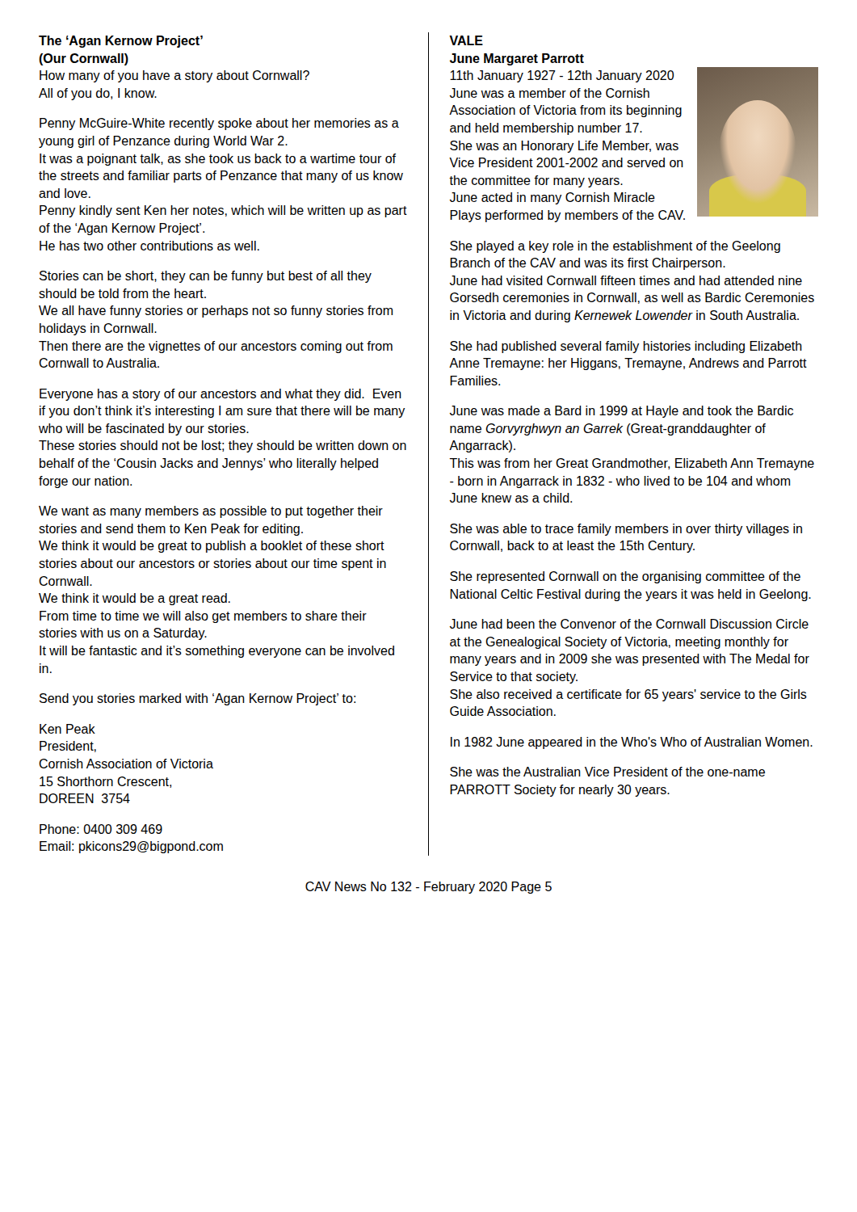The ‘Agan Kernow Project’
(Our Cornwall)
How many of you have a story about Cornwall?
All of you do, I know.
Penny McGuire-White recently spoke about her memories as a young girl of Penzance during World War 2.
It was a poignant talk, as she took us back to a wartime tour of the streets and familiar parts of Penzance that many of us know and love.
Penny kindly sent Ken her notes, which will be written up as part of the ‘Agan Kernow Project’.
He has two other contributions as well.
Stories can be short, they can be funny but best of all they should be told from the heart.
We all have funny stories or perhaps not so funny stories from holidays in Cornwall.
Then there are the vignettes of our ancestors coming out from Cornwall to Australia.
Everyone has a story of our ancestors and what they did. Even if you don’t think it’s interesting I am sure that there will be many who will be fascinated by our stories.
These stories should not be lost; they should be written down on behalf of the ‘Cousin Jacks and Jennys’ who literally helped forge our nation.
We want as many members as possible to put together their stories and send them to Ken Peak for editing.
We think it would be great to publish a booklet of these short stories about our ancestors or stories about our time spent in Cornwall.
We think it would be a great read.
From time to time we will also get members to share their stories with us on a Saturday.
It will be fantastic and it’s something everyone can be involved in.
Send you stories marked with ‘Agan Kernow Project’ to:
Ken Peak
President,
Cornish Association of Victoria
15 Shorthorn Crescent,
DOREEN 3754
Phone: 0400 309 469
Email: pkicons29@bigpond.com
VALE
June Margaret Parrott
11th January 1927 - 12th January 2020
June was a member of the Cornish Association of Victoria from its beginning and held membership number 17.
She was an Honorary Life Member, was Vice President 2001-2002 and served on the committee for many years.
June acted in many Cornish Miracle Plays performed by members of the CAV.
She played a key role in the establishment of the Geelong Branch of the CAV and was its first Chairperson.
June had visited Cornwall fifteen times and had attended nine Gorsedh ceremonies in Cornwall, as well as Bardic Ceremonies in Victoria and during Kernewek Lowender in South Australia.
She had published several family histories including Elizabeth Anne Tremayne: her Higgans, Tremayne, Andrews and Parrott Families.
June was made a Bard in 1999 at Hayle and took the Bardic name Gorvyrghwyn an Garrek (Great-granddaughter of Angarrack).
This was from her Great Grandmother, Elizabeth Ann Tremayne - born in Angarrack in 1832 - who lived to be 104 and whom June knew as a child.
She was able to trace family members in over thirty villages in Cornwall, back to at least the 15th Century.
She represented Cornwall on the organising committee of the National Celtic Festival during the years it was held in Geelong.
June had been the Convenor of the Cornwall Discussion Circle at the Genealogical Society of Victoria, meeting monthly for many years and in 2009 she was presented with The Medal for Service to that society.
She also received a certificate for 65 years' service to the Girls Guide Association.
In 1982 June appeared in the Who's Who of Australian Women.
She was the Australian Vice President of the one-name PARROTT Society for nearly 30 years.
CAV News No 132 - February 2020 Page 5